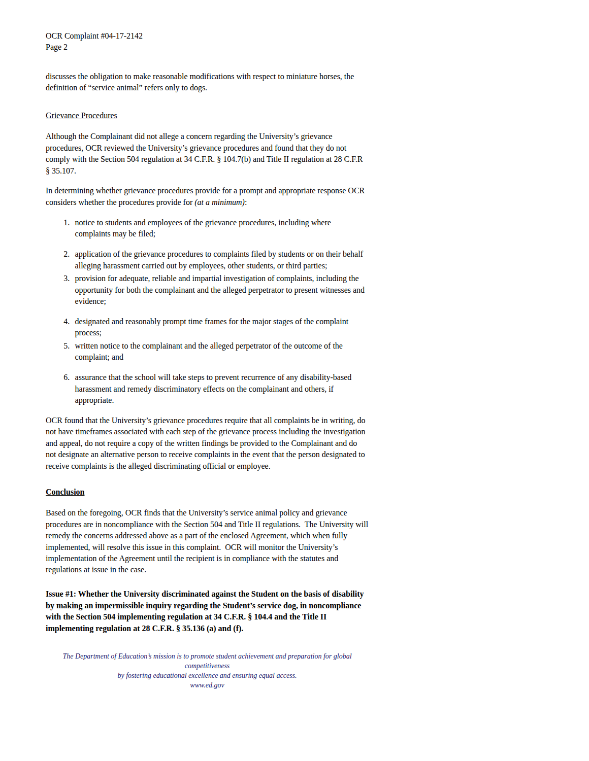OCR Complaint #04-17-2142
Page 2
discusses the obligation to make reasonable modifications with respect to miniature horses, the definition of “service animal” refers only to dogs.
Grievance Procedures
Although the Complainant did not allege a concern regarding the University’s grievance procedures, OCR reviewed the University’s grievance procedures and found that they do not comply with the Section 504 regulation at 34 C.F.R. § 104.7(b) and Title II regulation at 28 C.F.R § 35.107.
In determining whether grievance procedures provide for a prompt and appropriate response OCR considers whether the procedures provide for (at a minimum):
notice to students and employees of the grievance procedures, including where complaints may be filed;
application of the grievance procedures to complaints filed by students or on their behalf alleging harassment carried out by employees, other students, or third parties;
provision for adequate, reliable and impartial investigation of complaints, including the opportunity for both the complainant and the alleged perpetrator to present witnesses and evidence;
designated and reasonably prompt time frames for the major stages of the complaint process;
written notice to the complainant and the alleged perpetrator of the outcome of the complaint; and
assurance that the school will take steps to prevent recurrence of any disability-based harassment and remedy discriminatory effects on the complainant and others, if appropriate.
OCR found that the University’s grievance procedures require that all complaints be in writing, do not have timeframes associated with each step of the grievance process including the investigation and appeal, do not require a copy of the written findings be provided to the Complainant and do not designate an alternative person to receive complaints in the event that the person designated to receive complaints is the alleged discriminating official or employee.
Conclusion
Based on the foregoing, OCR finds that the University’s service animal policy and grievance procedures are in noncompliance with the Section 504 and Title II regulations. The University will remedy the concerns addressed above as a part of the enclosed Agreement, which when fully implemented, will resolve this issue in this complaint. OCR will monitor the University’s implementation of the Agreement until the recipient is in compliance with the statutes and regulations at issue in the case.
Issue #1: Whether the University discriminated against the Student on the basis of disability by making an impermissible inquiry regarding the Student’s service dog, in noncompliance with the Section 504 implementing regulation at 34 C.F.R. § 104.4 and the Title II implementing regulation at 28 C.F.R. § 35.136 (a) and (f).
The Department of Education’s mission is to promote student achievement and preparation for global competitiveness
by fostering educational excellence and ensuring equal access.
www.ed.gov